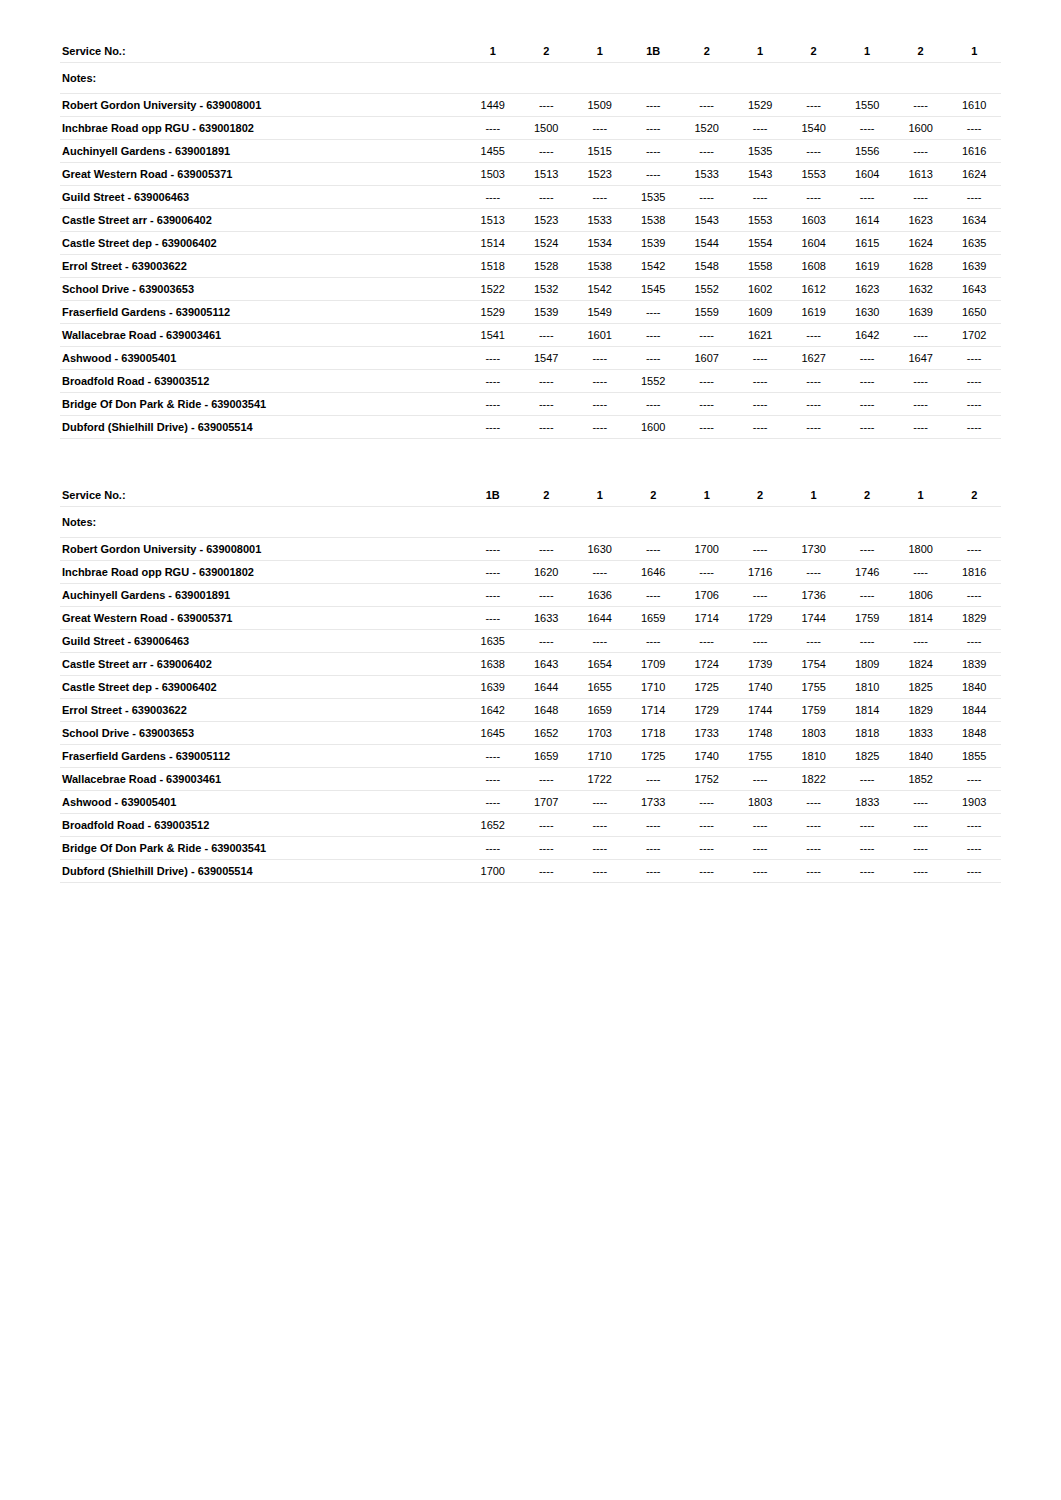| Service No.: | 1 | 2 | 1 | 1B | 2 | 1 | 2 | 1 | 2 | 1 |
| --- | --- | --- | --- | --- | --- | --- | --- | --- | --- | --- |
| Notes: | | | | | | | | | | |
| Robert Gordon University - 639008001 | 1449 | ---- | 1509 | ---- | ---- | 1529 | ---- | 1550 | ---- | 1610 |
| Inchbrae Road opp RGU - 639001802 | ---- | 1500 | ---- | ---- | 1520 | ---- | 1540 | ---- | 1600 | ---- |
| Auchinyell Gardens - 639001891 | 1455 | ---- | 1515 | ---- | ---- | 1535 | ---- | 1556 | ---- | 1616 |
| Great Western Road - 639005371 | 1503 | 1513 | 1523 | ---- | 1533 | 1543 | 1553 | 1604 | 1613 | 1624 |
| Guild Street - 639006463 | ---- | ---- | ---- | 1535 | ---- | ---- | ---- | ---- | ---- | ---- |
| Castle Street arr - 639006402 | 1513 | 1523 | 1533 | 1538 | 1543 | 1553 | 1603 | 1614 | 1623 | 1634 |
| Castle Street dep - 639006402 | 1514 | 1524 | 1534 | 1539 | 1544 | 1554 | 1604 | 1615 | 1624 | 1635 |
| Errol Street - 639003622 | 1518 | 1528 | 1538 | 1542 | 1548 | 1558 | 1608 | 1619 | 1628 | 1639 |
| School Drive - 639003653 | 1522 | 1532 | 1542 | 1545 | 1552 | 1602 | 1612 | 1623 | 1632 | 1643 |
| Fraserfield Gardens - 639005112 | 1529 | 1539 | 1549 | ---- | 1559 | 1609 | 1619 | 1630 | 1639 | 1650 |
| Wallacebrae Road - 639003461 | 1541 | ---- | 1601 | ---- | ---- | 1621 | ---- | 1642 | ---- | 1702 |
| Ashwood - 639005401 | ---- | 1547 | ---- | ---- | 1607 | ---- | 1627 | ---- | 1647 | ---- |
| Broadfold Road - 639003512 | ---- | ---- | ---- | 1552 | ---- | ---- | ---- | ---- | ---- | ---- |
| Bridge Of Don Park & Ride - 639003541 | ---- | ---- | ---- | ---- | ---- | ---- | ---- | ---- | ---- | ---- |
| Dubford (Shielhill Drive) - 639005514 | ---- | ---- | ---- | 1600 | ---- | ---- | ---- | ---- | ---- | ---- |
| Service No.: | 1B | 2 | 1 | 2 | 1 | 2 | 1 | 2 | 1 | 2 |
| --- | --- | --- | --- | --- | --- | --- | --- | --- | --- | --- |
| Notes: | | | | | | | | | | |
| Robert Gordon University - 639008001 | ---- | ---- | 1630 | ---- | 1700 | ---- | 1730 | ---- | 1800 | ---- |
| Inchbrae Road opp RGU - 639001802 | ---- | 1620 | ---- | 1646 | ---- | 1716 | ---- | 1746 | ---- | 1816 |
| Auchinyell Gardens - 639001891 | ---- | ---- | 1636 | ---- | 1706 | ---- | 1736 | ---- | 1806 | ---- |
| Great Western Road - 639005371 | ---- | 1633 | 1644 | 1659 | 1714 | 1729 | 1744 | 1759 | 1814 | 1829 |
| Guild Street - 639006463 | 1635 | ---- | ---- | ---- | ---- | ---- | ---- | ---- | ---- | ---- |
| Castle Street arr - 639006402 | 1638 | 1643 | 1654 | 1709 | 1724 | 1739 | 1754 | 1809 | 1824 | 1839 |
| Castle Street dep - 639006402 | 1639 | 1644 | 1655 | 1710 | 1725 | 1740 | 1755 | 1810 | 1825 | 1840 |
| Errol Street - 639003622 | 1642 | 1648 | 1659 | 1714 | 1729 | 1744 | 1759 | 1814 | 1829 | 1844 |
| School Drive - 639003653 | 1645 | 1652 | 1703 | 1718 | 1733 | 1748 | 1803 | 1818 | 1833 | 1848 |
| Fraserfield Gardens - 639005112 | ---- | 1659 | 1710 | 1725 | 1740 | 1755 | 1810 | 1825 | 1840 | 1855 |
| Wallacebrae Road - 639003461 | ---- | ---- | 1722 | ---- | 1752 | ---- | 1822 | ---- | 1852 | ---- |
| Ashwood - 639005401 | ---- | 1707 | ---- | 1733 | ---- | 1803 | ---- | 1833 | ---- | 1903 |
| Broadfold Road - 639003512 | 1652 | ---- | ---- | ---- | ---- | ---- | ---- | ---- | ---- | ---- |
| Bridge Of Don Park & Ride - 639003541 | ---- | ---- | ---- | ---- | ---- | ---- | ---- | ---- | ---- | ---- |
| Dubford (Shielhill Drive) - 639005514 | 1700 | ---- | ---- | ---- | ---- | ---- | ---- | ---- | ---- | ---- |